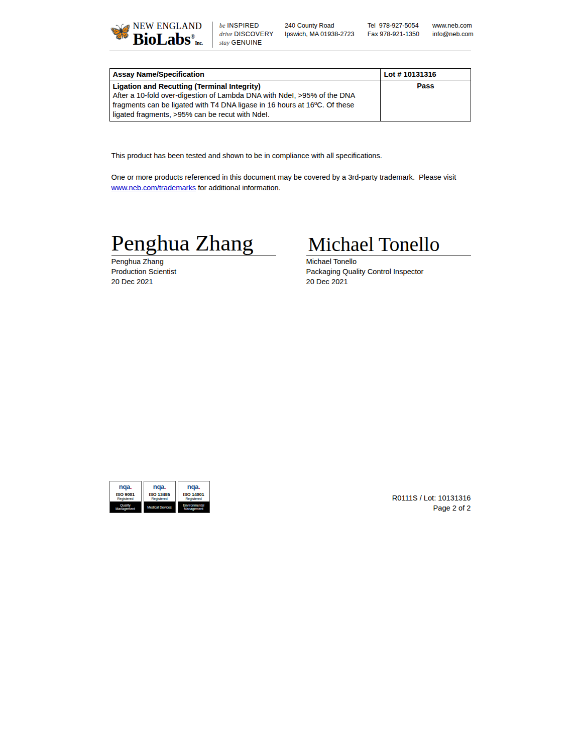🦋
NEW ENGLAND
BioLabs®Inc.
be INSPIRED
drive DISCOVERY
stay GENUINE
240 County Road
Ipswich, MA 01938-2723
Tel 978-927-5054
Fax 978-921-1350
www.neb.com
info@neb.com
| Assay Name/Specification | Lot # 10131316 |
| --- | --- |
| Ligation and Recutting (Terminal Integrity) After a 10-fold over-digestion of Lambda DNA with NdeI, >95% of the DNA fragments can be ligated with T4 DNA ligase in 16 hours at 16ºC. Of these ligated fragments, >95% can be recut with NdeI. | Pass |
This product has been tested and shown to be in compliance with all specifications.
One or more products referenced in this document may be covered by a 3rd-party trademark. Please visit
www.neb.com/trademarks for additional information.
Penghua Zhang
Penghua Zhang
Production Scientist
20 Dec 2021
Michael Tonello
Michael Tonello
Packaging Quality Control Inspector
20 Dec 2021
nqa.
ISO 9001
Registered
Quality
Management
nqa.
ISO 13485
Registered
Medical Devices
nqa.
ISO 14001
Registered
Environmental
Management
R0111S / Lot: 10131316
Page 2 of 2